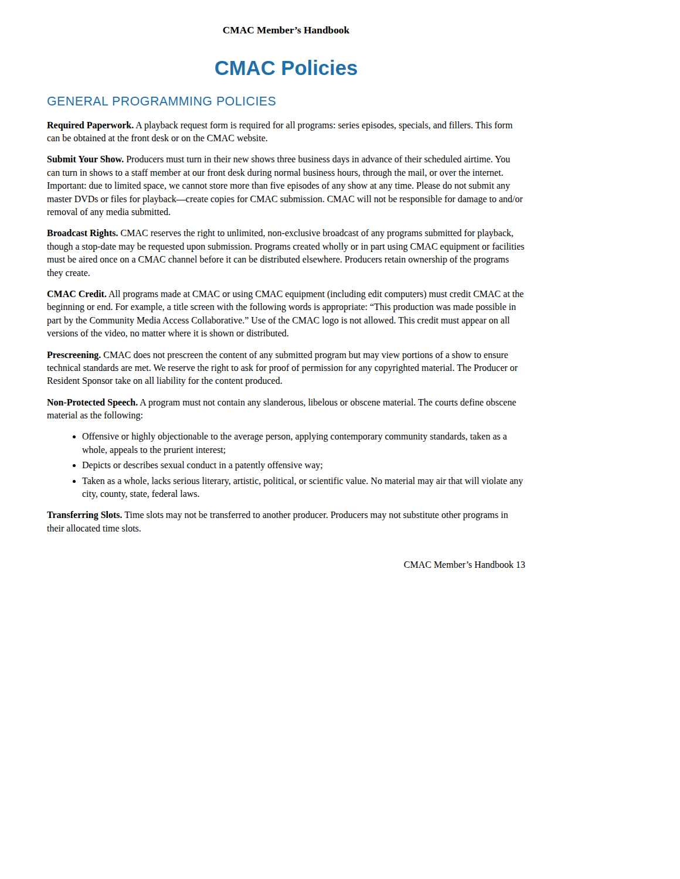CMAC Member’s Handbook
CMAC Policies
GENERAL PROGRAMMING POLICIES
Required Paperwork. A playback request form is required for all programs: series episodes, specials, and fillers. This form can be obtained at the front desk or on the CMAC website.
Submit Your Show. Producers must turn in their new shows three business days in advance of their scheduled airtime. You can turn in shows to a staff member at our front desk during normal business hours, through the mail, or over the internet. Important: due to limited space, we cannot store more than five episodes of any show at any time. Please do not submit any master DVDs or files for playback—create copies for CMAC submission. CMAC will not be responsible for damage to and/or removal of any media submitted.
Broadcast Rights. CMAC reserves the right to unlimited, non-exclusive broadcast of any programs submitted for playback, though a stop-date may be requested upon submission. Programs created wholly or in part using CMAC equipment or facilities must be aired once on a CMAC channel before it can be distributed elsewhere. Producers retain ownership of the programs they create.
CMAC Credit. All programs made at CMAC or using CMAC equipment (including edit computers) must credit CMAC at the beginning or end. For example, a title screen with the following words is appropriate: “This production was made possible in part by the Community Media Access Collaborative.” Use of the CMAC logo is not allowed. This credit must appear on all versions of the video, no matter where it is shown or distributed.
Prescreening. CMAC does not prescreen the content of any submitted program but may view portions of a show to ensure technical standards are met. We reserve the right to ask for proof of permission for any copyrighted material. The Producer or Resident Sponsor take on all liability for the content produced.
Non-Protected Speech. A program must not contain any slanderous, libelous or obscene material. The courts define obscene material as the following:
Offensive or highly objectionable to the average person, applying contemporary community standards, taken as a whole, appeals to the prurient interest;
Depicts or describes sexual conduct in a patently offensive way;
Taken as a whole, lacks serious literary, artistic, political, or scientific value. No material may air that will violate any city, county, state, federal laws.
Transferring Slots. Time slots may not be transferred to another producer. Producers may not substitute other programs in their allocated time slots.
CMAC Member’s Handbook 13